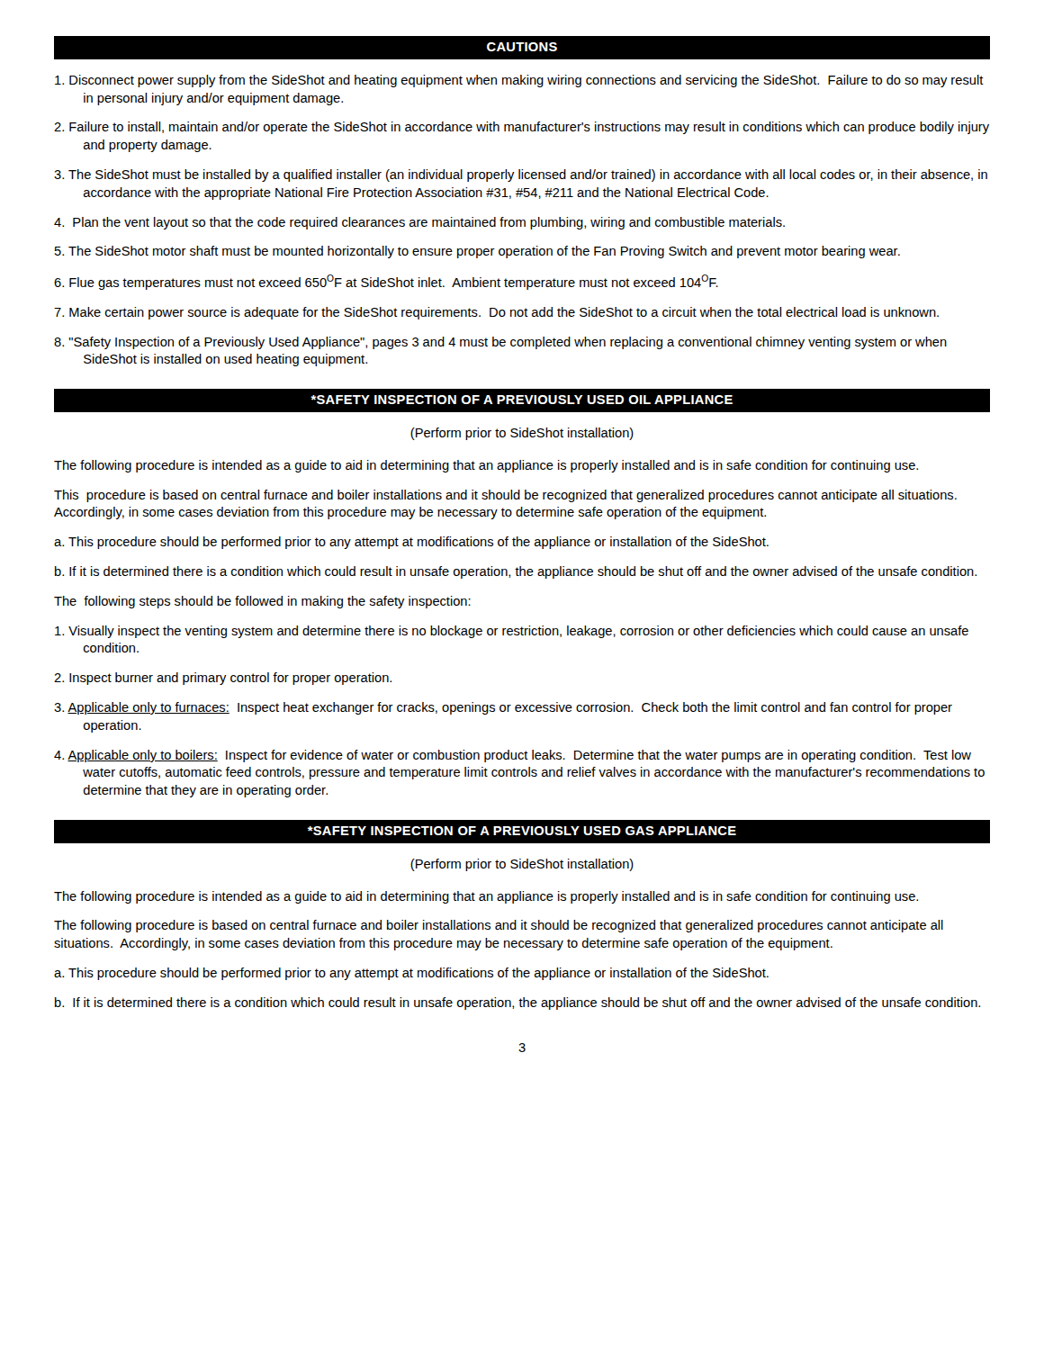CAUTIONS
1. Disconnect power supply from the SideShot and heating equipment when making wiring connections and servicing the SideShot. Failure to do so may result in personal injury and/or equipment damage.
2. Failure to install, maintain and/or operate the SideShot in accordance with manufacturer's instructions may result in conditions which can produce bodily injury and property damage.
3. The SideShot must be installed by a qualified installer (an individual properly licensed and/or trained) in accordance with all local codes or, in their absence, in accordance with the appropriate National Fire Protection Association #31, #54, #211 and the National Electrical Code.
4. Plan the vent layout so that the code required clearances are maintained from plumbing, wiring and combustible materials.
5. The SideShot motor shaft must be mounted horizontally to ensure proper operation of the Fan Proving Switch and prevent motor bearing wear.
6. Flue gas temperatures must not exceed 650OF at SideShot inlet. Ambient temperature must not exceed 104OF.
7. Make certain power source is adequate for the SideShot requirements. Do not add the SideShot to a circuit when the total electrical load is unknown.
8. "Safety Inspection of a Previously Used Appliance", pages 3 and 4 must be completed when replacing a conventional chimney venting system or when SideShot is installed on used heating equipment.
*SAFETY INSPECTION OF A PREVIOUSLY USED OIL APPLIANCE
(Perform prior to SideShot installation)
The following procedure is intended as a guide to aid in determining that an appliance is properly installed and is in safe condition for continuing use.
This procedure is based on central furnace and boiler installations and it should be recognized that generalized procedures cannot anticipate all situations. Accordingly, in some cases deviation from this procedure may be necessary to determine safe operation of the equipment.
a. This procedure should be performed prior to any attempt at modifications of the appliance or installation of the SideShot.
b. If it is determined there is a condition which could result in unsafe operation, the appliance should be shut off and the owner advised of the unsafe condition.
The following steps should be followed in making the safety inspection:
1. Visually inspect the venting system and determine there is no blockage or restriction, leakage, corrosion or other deficiencies which could cause an unsafe condition.
2. Inspect burner and primary control for proper operation.
3. Applicable only to furnaces: Inspect heat exchanger for cracks, openings or excessive corrosion. Check both the limit control and fan control for proper operation.
4. Applicable only to boilers: Inspect for evidence of water or combustion product leaks. Determine that the water pumps are in operating condition. Test low water cutoffs, automatic feed controls, pressure and temperature limit controls and relief valves in accordance with the manufacturer's recommendations to determine that they are in operating order.
*SAFETY INSPECTION OF A PREVIOUSLY USED GAS APPLIANCE
(Perform prior to SideShot installation)
The following procedure is intended as a guide to aid in determining that an appliance is properly installed and is in safe condition for continuing use.
The following procedure is based on central furnace and boiler installations and it should be recognized that generalized procedures cannot anticipate all situations. Accordingly, in some cases deviation from this procedure may be necessary to determine safe operation of the equipment.
a. This procedure should be performed prior to any attempt at modifications of the appliance or installation of the SideShot.
b. If it is determined there is a condition which could result in unsafe operation, the appliance should be shut off and the owner advised of the unsafe condition.
3